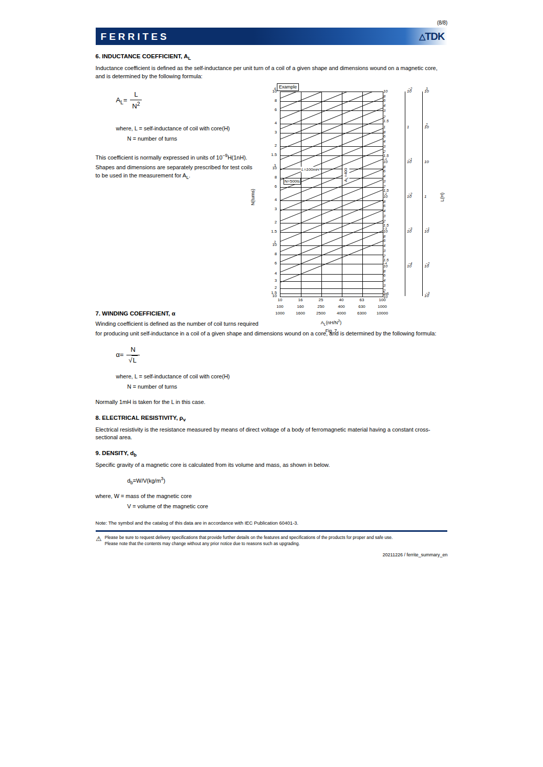(8/8)
FERRITES
△TDK
6. INDUCTANCE COEFFICIENT, AL
Inductance coefficient is defined as the self-inductance per unit turn of a coil of a given shape and dimensions wound on a magnetic core, and is determined by the following formula:
AL= LN2
where, L = self-inductance of coil with core(H)
N = number of turns
This coefficient is normally expressed in units of 10−9 H(1nH).
Shapes and dimensions are separately prescribed for test coils to be used in the measurement for AL.
Example
N(turns)
104 8 6 4 3 2 1.5 103 8 6 4 3 2 1.5 102 8 6 4 3 2 1.5 10
L=100mH
N=500ts
AL=400
10 8 6 4 3 2 1.5 1 8 6 4 3 2 1.5 10−1 8 6 4 3 2 1.5 10−2 8 6 4 3 2 1.5 10−3 8 6 4 3 2 1.5 10−4 8 6 4 3 2 1.5 10−5
10−2 1 10−1 10−2 10−3 10−4
103 102 10 1 10−1 10−2 10−3
L(H)
10 16 25 40 63 100
100 160 250 400 630 1000
1000 1600 2500 4000 6300 10000
AL(nH/N2)
Fig. 7
7. WINDING COEFFICIENT, α
Winding coefficient is defined as the number of coil turns required
for producing unit self-inductance in a coil of a given shape and dimensions wound on a core, and is determined by the following formula:
α= N√L
where, L = self-inductance of coil with core(H)
N = number of turns
Normally 1mH is taken for the L in this case.
8. ELECTRICAL RESISTIVITY, ρv
Electrical resistivity is the resistance measured by means of direct voltage of a body of ferromagnetic material having a constant cross-sectional area.
9. DENSITY, db
Specific gravity of a magnetic core is calculated from its volume and mass, as shown in below.
db=W/V(kg/m3)
where, W = mass of the magnetic core
V = volume of the magnetic core
Note: The symbol and the catalog of this data are in accordance with IEC Publication 60401-3.
⚠
Please be sure to request delivery specifications that provide further details on the features and specifications of the products for proper and safe use.
Please note that the contents may change without any prior notice due to reasons such as upgrading.
20211226 / ferrite_summary_en